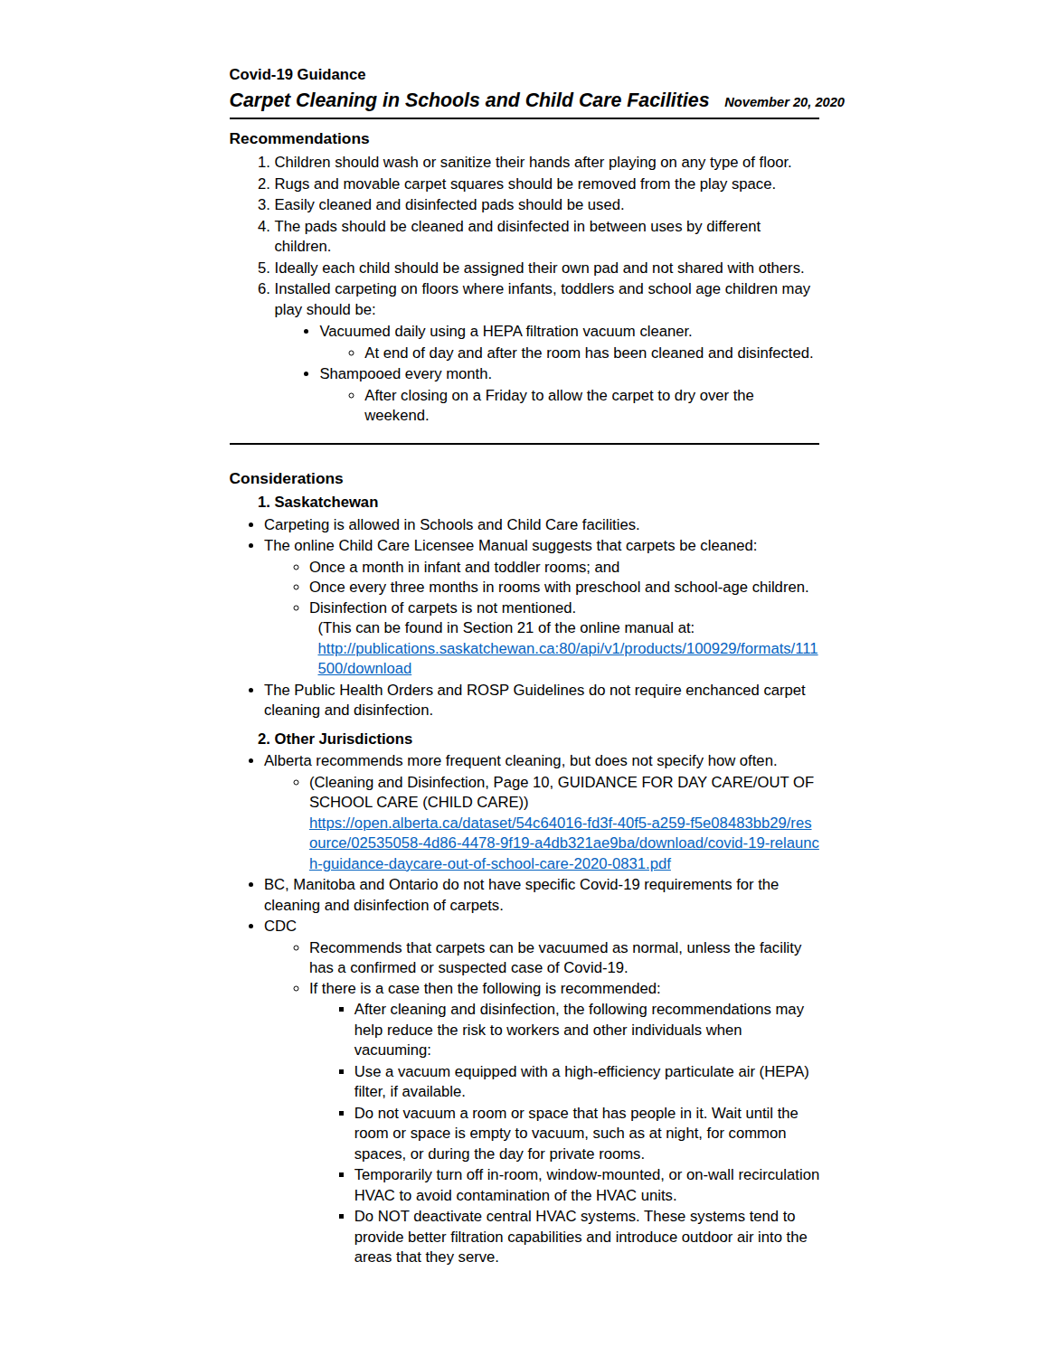Covid-19 Guidance
Carpet Cleaning in Schools and Child Care Facilities November 20, 2020
Recommendations
Children should wash or sanitize their hands after playing on any type of floor.
Rugs and movable carpet squares should be removed from the play space.
Easily cleaned and disinfected pads should be used.
The pads should be cleaned and disinfected in between uses by different children.
Ideally each child should be assigned their own pad and not shared with others.
Installed carpeting on floors where infants, toddlers and school age children may play should be:
Vacuumed daily using a HEPA filtration vacuum cleaner.
At end of day and after the room has been cleaned and disinfected.
Shampooed every month.
After closing on a Friday to allow the carpet to dry over the weekend.
Considerations
Saskatchewan
Carpeting is allowed in Schools and Child Care facilities.
The online Child Care Licensee Manual suggests that carpets be cleaned:
Once a month in infant and toddler rooms; and
Once every three months in rooms with preschool and school-age children.
Disinfection of carpets is not mentioned.
(This can be found in Section 21 of the online manual at:
http://publications.saskatchewan.ca:80/api/v1/products/100929/formats/111500/download
The Public Health Orders and ROSP Guidelines do not require enchanced carpet cleaning and disinfection.
Other Jurisdictions
Alberta recommends more frequent cleaning, but does not specify how often.
(Cleaning and Disinfection, Page 10, GUIDANCE FOR DAY CARE/OUT OF SCHOOL CARE (CHILD CARE))
https://open.alberta.ca/dataset/54c64016-fd3f-40f5-a259-f5e08483bb29/resource/02535058-4d86-4478-9f19-a4db321ae9ba/download/covid-19-relaunch-guidance-daycare-out-of-school-care-2020-0831.pdf
BC, Manitoba and Ontario do not have specific Covid-19 requirements for the cleaning and disinfection of carpets.
CDC
Recommends that carpets can be vacuumed as normal, unless the facility has a confirmed or suspected case of Covid-19.
If there is a case then the following is recommended:
After cleaning and disinfection, the following recommendations may help reduce the risk to workers and other individuals when vacuuming:
Use a vacuum equipped with a high-efficiency particulate air (HEPA) filter, if available.
Do not vacuum a room or space that has people in it. Wait until the room or space is empty to vacuum, such as at night, for common spaces, or during the day for private rooms.
Temporarily turn off in-room, window-mounted, or on-wall recirculation HVAC to avoid contamination of the HVAC units.
Do NOT deactivate central HVAC systems. These systems tend to provide better filtration capabilities and introduce outdoor air into the areas that they serve.